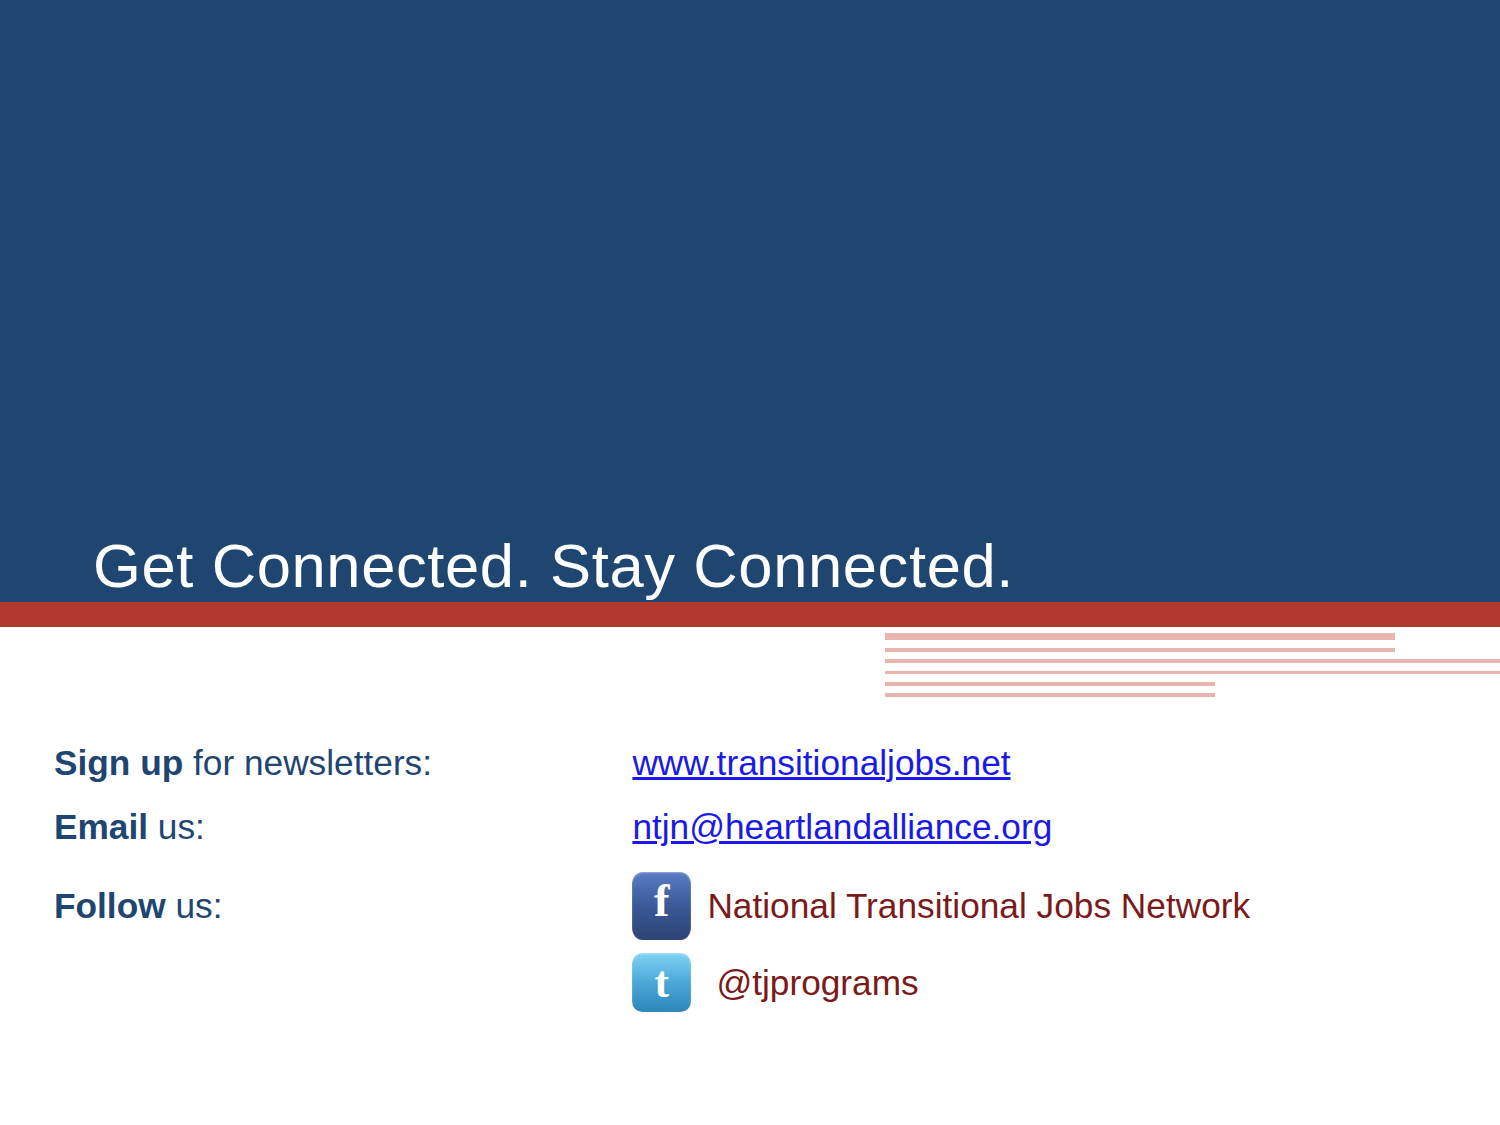Get Connected. Stay Connected.
Sign up for newsletters:
www.transitionaljobs.net
Email us:
ntjn@heartlandalliance.org
Follow us:
f National Transitional Jobs Network
t @tjprograms